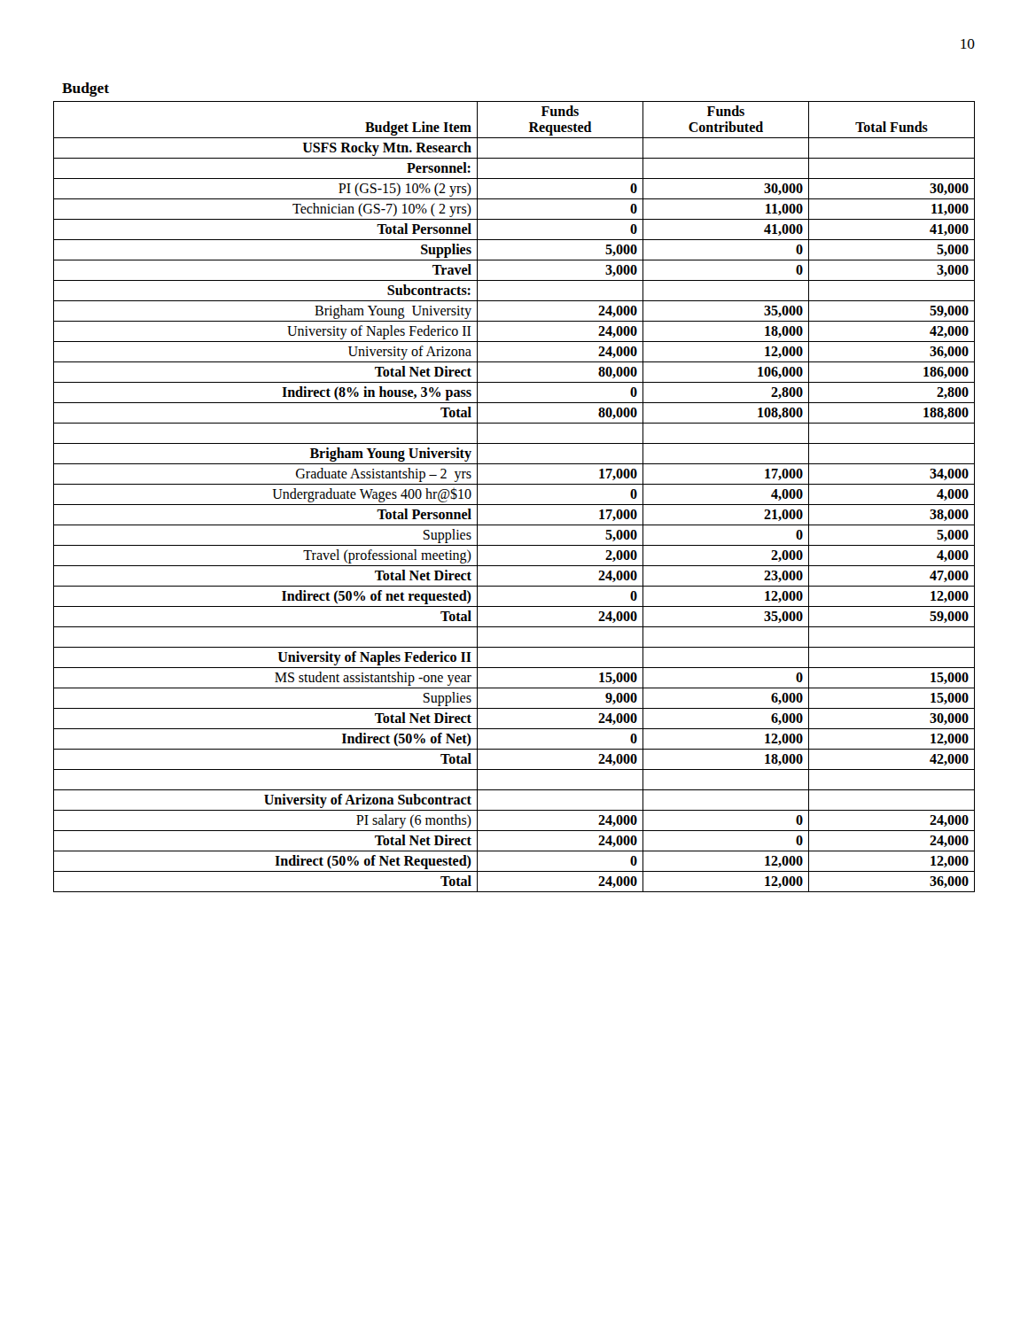10
Budget
| Budget Line Item | Funds Requested | Funds Contributed | Total Funds |
| --- | --- | --- | --- |
| USFS Rocky Mtn. Research | | | |
| Personnel: | | | |
| PI (GS-15) 10% (2 yrs) | 0 | 30,000 | 30,000 |
| Technician (GS-7) 10% ( 2 yrs) | 0 | 11,000 | 11,000 |
| Total Personnel | 0 | 41,000 | 41,000 |
| Supplies | 5,000 | 0 | 5,000 |
| Travel | 3,000 | 0 | 3,000 |
| Subcontracts: | | | |
| Brigham Young University | 24,000 | 35,000 | 59,000 |
| University of Naples Federico II | 24,000 | 18,000 | 42,000 |
| University of Arizona | 24,000 | 12,000 | 36,000 |
| Total Net Direct | 80,000 | 106,000 | 186,000 |
| Indirect (8% in house, 3% pass | 0 | 2,800 | 2,800 |
| Total | 80,000 | 108,800 | 188,800 |
| Brigham Young University | | | |
| Graduate Assistantship – 2 yrs | 17,000 | 17,000 | 34,000 |
| Undergraduate Wages 400 hr@$10 | 0 | 4,000 | 4,000 |
| Total Personnel | 17,000 | 21,000 | 38,000 |
| Supplies | 5,000 | 0 | 5,000 |
| Travel (professional meeting) | 2,000 | 2,000 | 4,000 |
| Total Net Direct | 24,000 | 23,000 | 47,000 |
| Indirect (50% of net requested) | 0 | 12,000 | 12,000 |
| Total | 24,000 | 35,000 | 59,000 |
| University of Naples Federico II | | | |
| MS student assistantship -one year | 15,000 | 0 | 15,000 |
| Supplies | 9,000 | 6,000 | 15,000 |
| Total Net Direct | 24,000 | 6,000 | 30,000 |
| Indirect (50% of Net) | 0 | 12,000 | 12,000 |
| Total | 24,000 | 18,000 | 42,000 |
| University of Arizona Subcontract | | | |
| PI salary (6 months) | 24,000 | 0 | 24,000 |
| Total Net Direct | 24,000 | 0 | 24,000 |
| Indirect (50% of Net Requested) | 0 | 12,000 | 12,000 |
| Total | 24,000 | 12,000 | 36,000 |